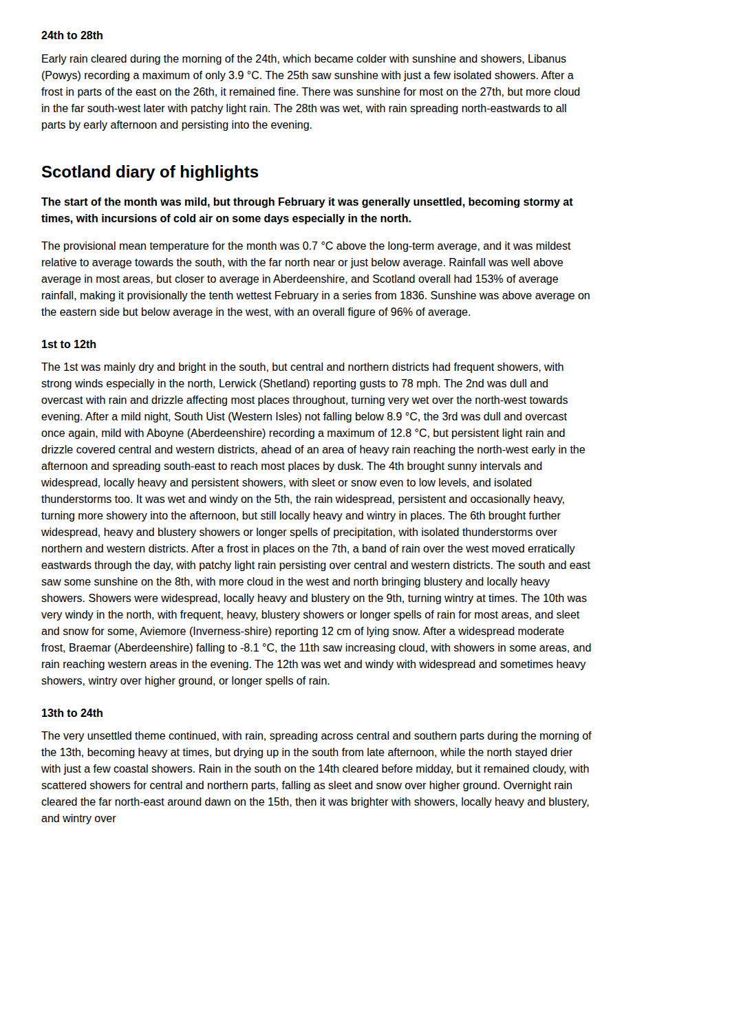24th to 28th
Early rain cleared during the morning of the 24th, which became colder with sunshine and showers, Libanus (Powys) recording a maximum of only 3.9 °C. The 25th saw sunshine with just a few isolated showers. After a frost in parts of the east on the 26th, it remained fine. There was sunshine for most on the 27th, but more cloud in the far south-west later with patchy light rain. The 28th was wet, with rain spreading north-eastwards to all parts by early afternoon and persisting into the evening.
Scotland diary of highlights
The start of the month was mild, but through February it was generally unsettled, becoming stormy at times, with incursions of cold air on some days especially in the north.
The provisional mean temperature for the month was 0.7 °C above the long-term average, and it was mildest relative to average towards the south, with the far north near or just below average. Rainfall was well above average in most areas, but closer to average in Aberdeenshire, and Scotland overall had 153% of average rainfall, making it provisionally the tenth wettest February in a series from 1836. Sunshine was above average on the eastern side but below average in the west, with an overall figure of 96% of average.
1st to 12th
The 1st was mainly dry and bright in the south, but central and northern districts had frequent showers, with strong winds especially in the north, Lerwick (Shetland) reporting gusts to 78 mph. The 2nd was dull and overcast with rain and drizzle affecting most places throughout, turning very wet over the north-west towards evening. After a mild night, South Uist (Western Isles) not falling below 8.9 °C, the 3rd was dull and overcast once again, mild with Aboyne (Aberdeenshire) recording a maximum of 12.8 °C, but persistent light rain and drizzle covered central and western districts, ahead of an area of heavy rain reaching the north-west early in the afternoon and spreading south-east to reach most places by dusk. The 4th brought sunny intervals and widespread, locally heavy and persistent showers, with sleet or snow even to low levels, and isolated thunderstorms too. It was wet and windy on the 5th, the rain widespread, persistent and occasionally heavy, turning more showery into the afternoon, but still locally heavy and wintry in places. The 6th brought further widespread, heavy and blustery showers or longer spells of precipitation, with isolated thunderstorms over northern and western districts. After a frost in places on the 7th, a band of rain over the west moved erratically eastwards through the day, with patchy light rain persisting over central and western districts. The south and east saw some sunshine on the 8th, with more cloud in the west and north bringing blustery and locally heavy showers. Showers were widespread, locally heavy and blustery on the 9th, turning wintry at times. The 10th was very windy in the north, with frequent, heavy, blustery showers or longer spells of rain for most areas, and sleet and snow for some, Aviemore (Inverness-shire) reporting 12 cm of lying snow. After a widespread moderate frost, Braemar (Aberdeenshire) falling to -8.1 °C, the 11th saw increasing cloud, with showers in some areas, and rain reaching western areas in the evening. The 12th was wet and windy with widespread and sometimes heavy showers, wintry over higher ground, or longer spells of rain.
13th to 24th
The very unsettled theme continued, with rain, spreading across central and southern parts during the morning of the 13th, becoming heavy at times, but drying up in the south from late afternoon, while the north stayed drier with just a few coastal showers. Rain in the south on the 14th cleared before midday, but it remained cloudy, with scattered showers for central and northern parts, falling as sleet and snow over higher ground. Overnight rain cleared the far north-east around dawn on the 15th, then it was brighter with showers, locally heavy and blustery, and wintry over